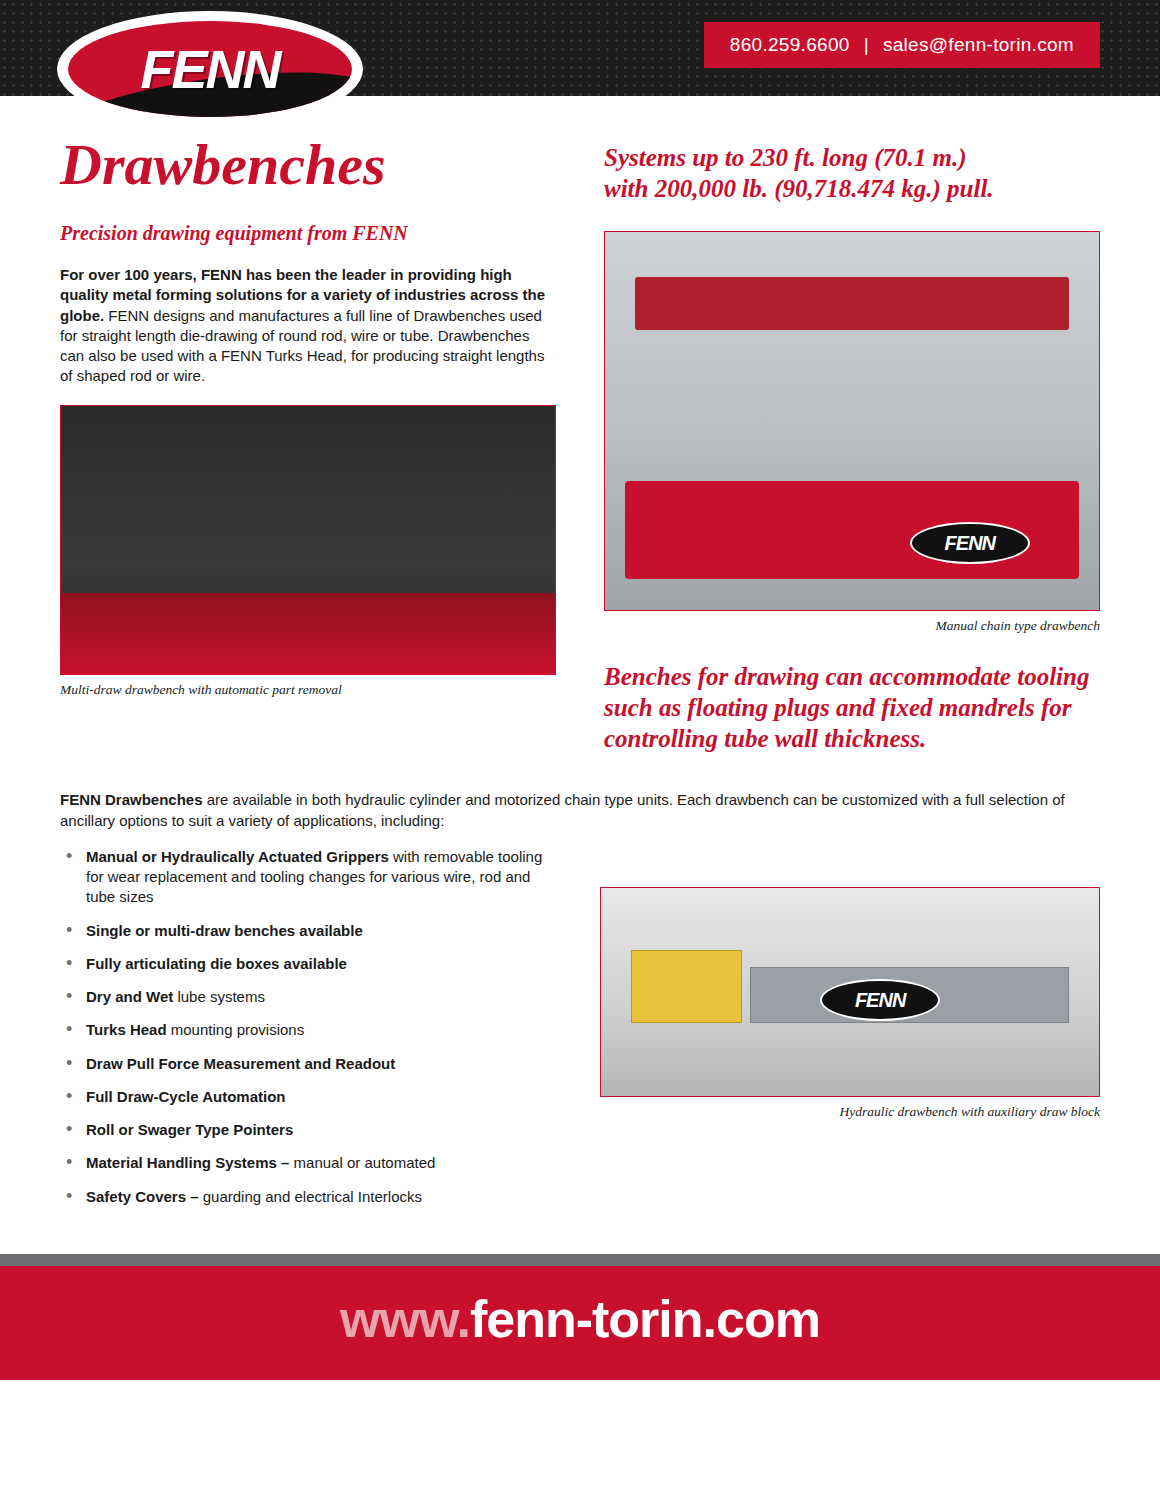FENN
860.259.6600|sales@fenn-torin.com
Drawbenches
Precision drawing equipment from FENN
For over 100 years, FENN has been the leader in providing high quality metal forming solutions for a variety of industries across the globe. FENN designs and manufactures a full line of Drawbenches used for straight length die-drawing of round rod, wire or tube. Drawbenches can also be used with a FENN Turks Head, for producing straight lengths of shaped rod or wire.
Multi-draw drawbench with automatic part removal
Systems up to 230 ft. long (70.1 m.)
with 200,000 lb. (90,718.474 kg.) pull.
FENN
Manual chain type drawbench
Benches for drawing can accommodate tooling such as floating plugs and fixed mandrels for controlling tube wall thickness.
FENN Drawbenches are available in both hydraulic cylinder and motorized chain type units. Each drawbench can be customized with a full selection of ancillary options to suit a variety of applications, including:
Manual or Hydraulically Actuated Grippers with removable tooling for wear replacement and tooling changes for various wire, rod and tube sizes
Single or multi-draw benches available
Fully articulating die boxes available
Dry and Wet lube systems
Turks Head mounting provisions
Draw Pull Force Measurement and Readout
Full Draw-Cycle Automation
Roll or Swager Type Pointers
Material Handling Systems – manual or automated
Safety Covers – guarding and electrical Interlocks
FENN
Hydraulic drawbench with auxiliary draw block
www. fenn-torin.com